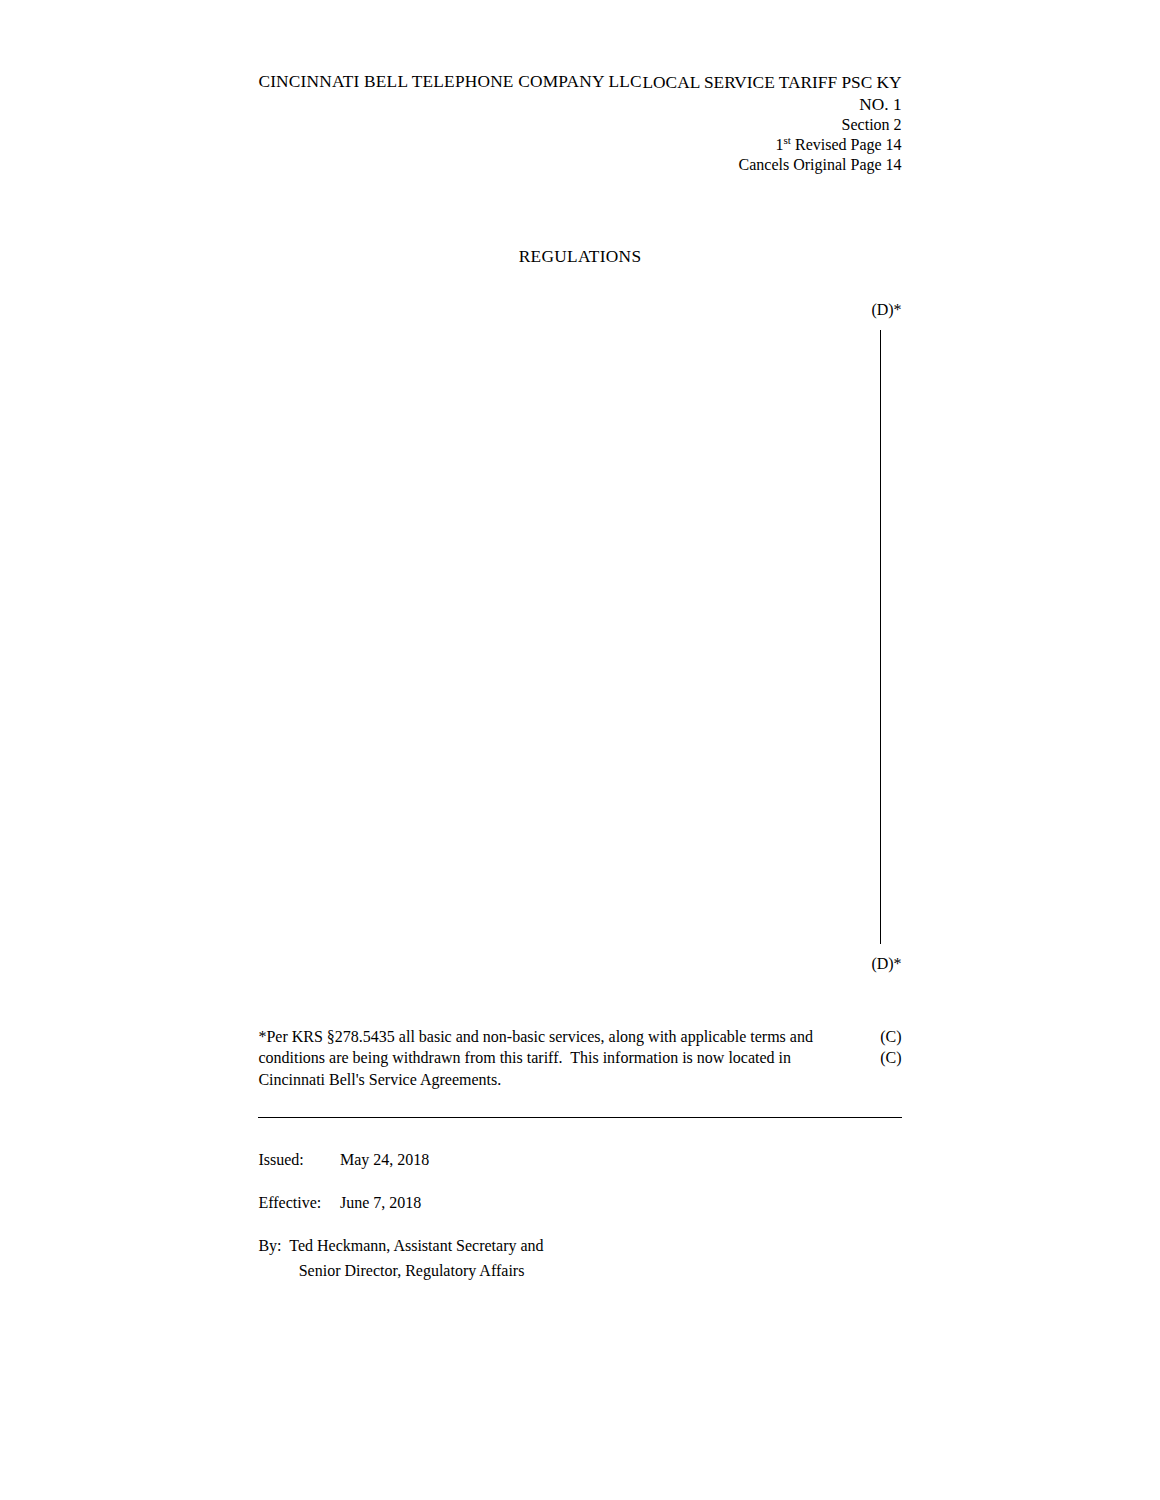CINCINNATI BELL TELEPHONE COMPANY LLC
LOCAL SERVICE TARIFF PSC KY NO. 1
Section 2
1st Revised Page 14
Cancels Original Page 14
REGULATIONS
(D)*
(D)*
*Per KRS §278.5435 all basic and non-basic services, along with applicable terms and conditions are being withdrawn from this tariff. This information is now located in Cincinnati Bell's Service Agreements.
(C) (C)
Issued: May 24, 2018
Effective: June 7, 2018
By: Ted Heckmann, Assistant Secretary and Senior Director, Regulatory Affairs